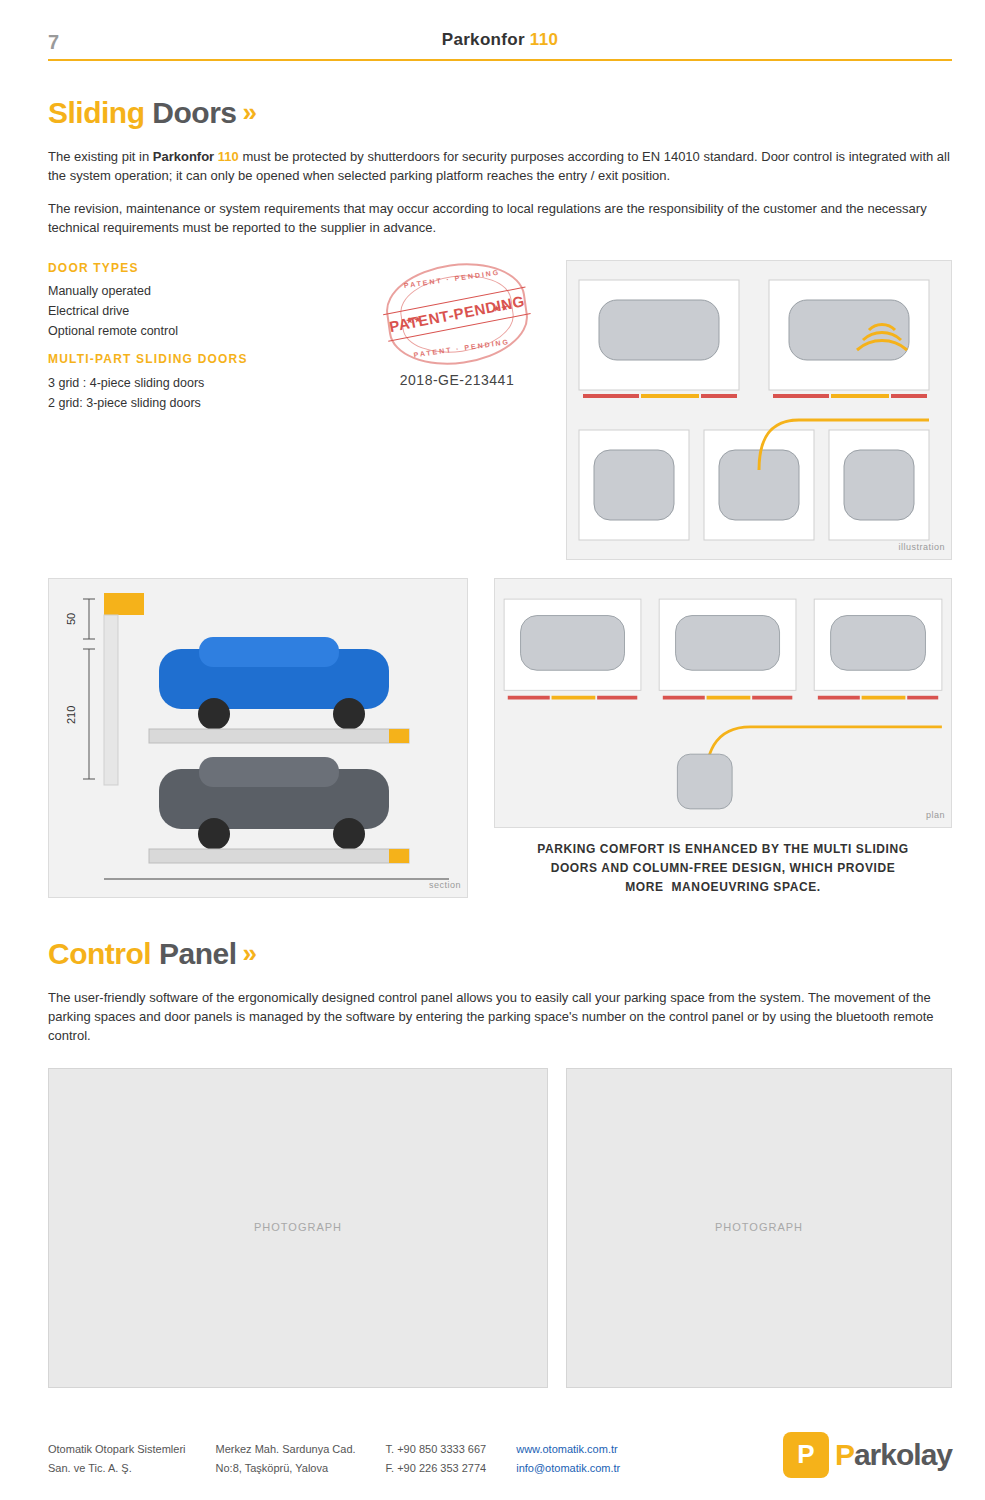7
Parkonfor 110
Sliding Doors»
The existing pit in Parkonfor 110 must be protected by shutterdoors for security purposes according to EN 14010 standard. Door control is integrated with all the system operation; it can only be opened when selected parking platform reaches the entry / exit position.
The revision, maintenance or system requirements that may occur according to local regulations are the responsibility of the customer and the necessary technical requirements must be reported to the supplier in advance.
DOOR TYPES
Manually operated
Electrical drive
Optional remote control
MULTI-PART SLIDING DOORS
3 grid : 4-piece sliding doors
2 grid: 3-piece sliding doors
PATENT · PENDING
PATENT · PENDING
★★
★★
PATENT-PENDING
2018-GE-213441
illustration
50 210 section
plan
PARKING COMFORT IS ENHANCED BY THE MULTI SLIDING
DOORS AND COLUMN-FREE DESIGN, WHICH PROVIDE
MORE MANOEUVRING SPACE.
Control Panel»
The user-friendly software of the ergonomically designed control panel allows you to easily call your parking space from the system. The movement of the parking spaces and door panels is managed by the software by entering the parking space's number on the control panel or by using the bluetooth remote control.
photograph
photograph
Otomatik Otopark Sistemleri
San. ve Tic. A. Ş.
Merkez Mah. Sardunya Cad.
No:8, Taşköprü, Yalova
T. +90 850 3333 667
F. +90 226 353 2774
www.otomatik.com.tr
info@otomatik.com.tr
Parkolay